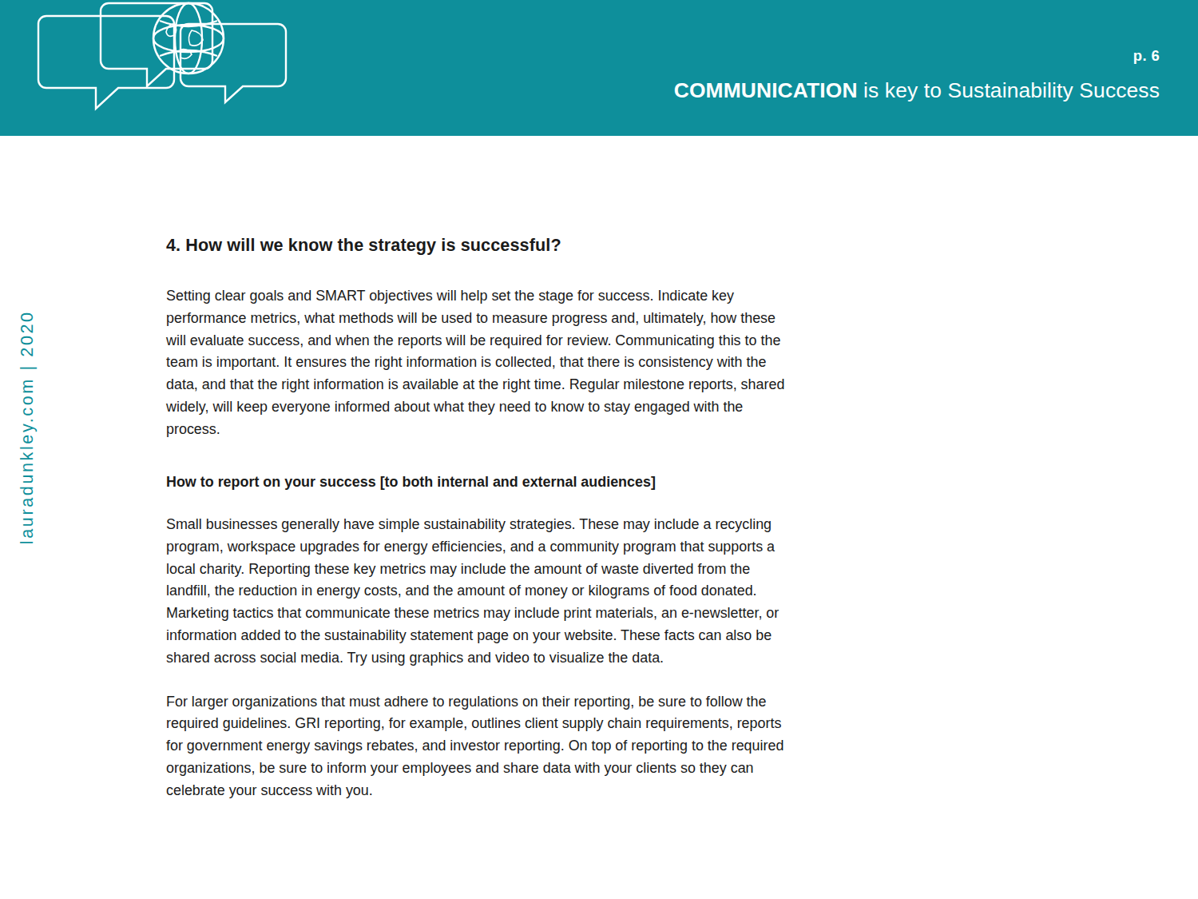p. 6
COMMUNICATION is key to Sustainability Success
lauradunkley.com | 2020
4. How will we know the strategy is successful?
Setting clear goals and SMART objectives will help set the stage for success. Indicate key performance metrics, what methods will be used to measure progress and, ultimately, how these will evaluate success, and when the reports will be required for review. Communicating this to the team is important. It ensures the right information is collected, that there is consistency with the data, and that the right information is available at the right time. Regular milestone reports, shared widely, will keep everyone informed about what they need to know to stay engaged with the process.
How to report on your success [to both internal and external audiences]
Small businesses generally have simple sustainability strategies. These may include a recycling program, workspace upgrades for energy efficiencies, and a community program that supports a local charity. Reporting these key metrics may include the amount of waste diverted from the landfill, the reduction in energy costs, and the amount of money or kilograms of food donated. Marketing tactics that communicate these metrics may include print materials, an e-newsletter, or information added to the sustainability statement page on your website. These facts can also be shared across social media. Try using graphics and video to visualize the data.
For larger organizations that must adhere to regulations on their reporting, be sure to follow the required guidelines. GRI reporting, for example, outlines client supply chain requirements, reports for government energy savings rebates, and investor reporting. On top of reporting to the required organizations, be sure to inform your employees and share data with your clients so they can celebrate your success with you.